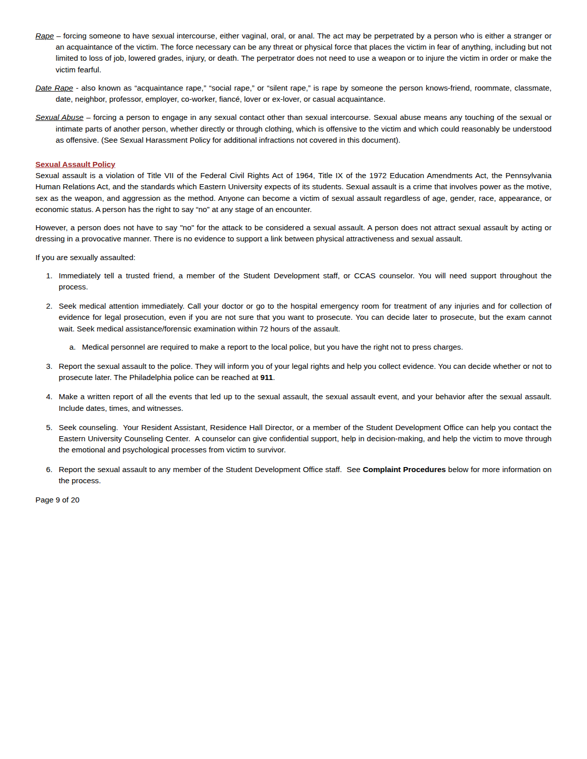Rape – forcing someone to have sexual intercourse, either vaginal, oral, or anal. The act may be perpetrated by a person who is either a stranger or an acquaintance of the victim. The force necessary can be any threat or physical force that places the victim in fear of anything, including but not limited to loss of job, lowered grades, injury, or death. The perpetrator does not need to use a weapon or to injure the victim in order or make the victim fearful.
Date Rape - also known as “acquaintance rape,” “social rape,” or “silent rape,” is rape by someone the person knows-friend, roommate, classmate, date, neighbor, professor, employer, co-worker, fiancé, lover or ex-lover, or casual acquaintance.
Sexual Abuse – forcing a person to engage in any sexual contact other than sexual intercourse. Sexual abuse means any touching of the sexual or intimate parts of another person, whether directly or through clothing, which is offensive to the victim and which could reasonably be understood as offensive. (See Sexual Harassment Policy for additional infractions not covered in this document).
Sexual Assault Policy
Sexual assault is a violation of Title VII of the Federal Civil Rights Act of 1964, Title IX of the 1972 Education Amendments Act, the Pennsylvania Human Relations Act, and the standards which Eastern University expects of its students. Sexual assault is a crime that involves power as the motive, sex as the weapon, and aggression as the method. Anyone can become a victim of sexual assault regardless of age, gender, race, appearance, or economic status. A person has the right to say “no” at any stage of an encounter.
However, a person does not have to say "no" for the attack to be considered a sexual assault. A person does not attract sexual assault by acting or dressing in a provocative manner. There is no evidence to support a link between physical attractiveness and sexual assault.
If you are sexually assaulted:
Immediately tell a trusted friend, a member of the Student Development staff, or CCAS counselor. You will need support throughout the process.
Seek medical attention immediately. Call your doctor or go to the hospital emergency room for treatment of any injuries and for collection of evidence for legal prosecution, even if you are not sure that you want to prosecute. You can decide later to prosecute, but the exam cannot wait. Seek medical assistance/forensic examination within 72 hours of the assault.
Medical personnel are required to make a report to the local police, but you have the right not to press charges.
Report the sexual assault to the police. They will inform you of your legal rights and help you collect evidence. You can decide whether or not to prosecute later. The Philadelphia police can be reached at 911.
Make a written report of all the events that led up to the sexual assault, the sexual assault event, and your behavior after the sexual assault. Include dates, times, and witnesses.
Seek counseling. Your Resident Assistant, Residence Hall Director, or a member of the Student Development Office can help you contact the Eastern University Counseling Center. A counselor can give confidential support, help in decision-making, and help the victim to move through the emotional and psychological processes from victim to survivor.
Report the sexual assault to any member of the Student Development Office staff. See Complaint Procedures below for more information on the process.
Page 9 of 20